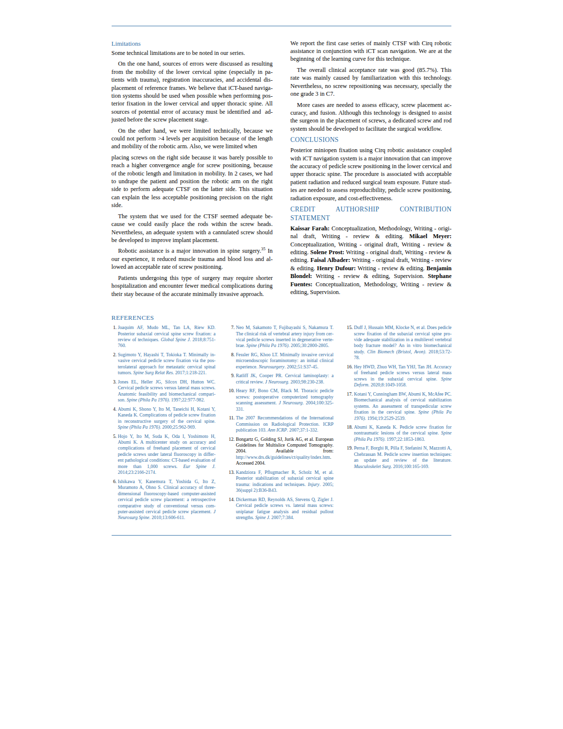Limitations
Some technical limitations are to be noted in our series.
On the one hand, sources of errors were discussed as resulting from the mobility of the lower cervical spine (especially in patients with trauma), registration inaccuracies, and accidental displacement of reference frames. We believe that iCT-based navigation systems should be used when possible when performing posterior fixation in the lower cervical and upper thoracic spine. All sources of potential error of accuracy must be identified and adjusted before the screw placement stage.
On the other hand, we were limited technically, because we could not perform >4 levels per acquisition because of the length and mobility of the robotic arm. Also, we were limited when
placing screws on the right side because it was barely possible to reach a higher convergence angle for screw positioning, because of the robotic length and limitation in mobility. In 2 cases, we had to undrape the patient and position the robotic arm on the right side to perform adequate CTSF on the latter side. This situation can explain the less acceptable positioning precision on the right side.
The system that we used for the CTSF seemed adequate because we could easily place the rods within the screw heads. Nevertheless, an adequate system with a cannulated screw should be developed to improve implant placement.
Robotic assistance is a major innovation in spine surgery.35 In our experience, it reduced muscle trauma and blood loss and allowed an acceptable rate of screw positioning.
Patients undergoing this type of surgery may require shorter hospitalization and encounter fewer medical complications during their stay because of the accurate minimally invasive approach.
We report the first case series of mainly CTSF with Cirq robotic assistance in conjunction with iCT scan navigation. We are at the beginning of the learning curve for this technique.
The overall clinical acceptance rate was good (85.7%). This rate was mainly caused by familiarization with this technology. Nevertheless, no screw repositioning was necessary, specially the one grade 3 in C7.
More cases are needed to assess efficacy, screw placement accuracy, and fusion. Although this technology is designed to assist the surgeon in the placement of screws, a dedicated screw and rod system should be developed to facilitate the surgical workflow.
Conclusions
Posterior miniopen fixation using Cirq robotic assistance coupled with iCT navigation system is a major innovation that can improve the accuracy of pedicle screw positioning in the lower cervical and upper thoracic spine. The procedure is associated with acceptable patient radiation and reduced surgical team exposure. Future studies are needed to assess reproducibility, pedicle screw positioning, radiation exposure, and cost-effectiveness.
CRediT authorship contribution statement
Kaissar Farah: Conceptualization, Methodology, Writing - original draft, Writing - review & editing. Mikael Meyer: Conceptualization, Writing - original draft, Writing - review & editing. Solene Prost: Writing - original draft, Writing - review & editing. Faisal Albader: Writing - original draft, Writing - review & editing. Henry Dufour: Writing - review & editing. Benjamin Blondel: Writing - review & editing, Supervision. Stephane Fuentes: Conceptualization, Methodology, Writing - review & editing, Supervision.
References
Joaquim AF, Mudo ML, Tan LA, Riew KD. Posterior subaxial cervical spine screw fixation: a review of techniques. Global Spine J. 2018;8:751-760.
Sugimoto Y, Hayashi T, Tokioka T. Minimally invasive cervical pedicle screw fixation via the posterolateral approach for metastatic cervical spinal tumors. Spine Surg Relat Res. 2017;1:218-221.
Jones EL, Heller JG, Silcox DH, Hutton WC. Cervical pedicle screws versus lateral mass screws. Anatomic feasibility and biomechanical comparison. Spine (Phila Pa 1976). 1997;22:977-982.
Abumi K, Shono Y, Ito M, Taneichi H, Kotani Y, Kaneda K. Complications of pedicle screw fixation in reconstructive surgery of the cervical spine. Spine (Phila Pa 1976). 2000;25:962-969.
Hojo Y, Ito M, Suda K, Oda I, Yoshimoto H, Abumi K. A multicenter study on accuracy and complications of freehand placement of cervical pedicle screws under lateral fluoroscopy in different pathological conditions: CT-based evaluation of more than 1,000 screws. Eur Spine J. 2014;23:2166-2174.
Ishikawa Y, Kanemura T, Yoshida G, Ito Z, Muramoto A, Ohno S. Clinical accuracy of three-dimensional fluoroscopy-based computer-assisted cervical pedicle screw placement: a retrospective comparative study of conventional versus computer-assisted cervical pedicle screw placement. J Neurosurg Spine. 2010;13:606-611.
Neo M, Sakamoto T, Fujibayashi S, Nakamura T. The clinical risk of vertebral artery injury from cervical pedicle screws inserted in degenerative vertebrae. Spine (Phila Pa 1976). 2005;30:2800-2805.
Fessler RG, Khoo LT. Minimally invasive cervical microendoscopic foraminotomy: an initial clinical experience. Neurosurgery. 2002;51:S37-45.
Ratliff JK, Cooper PR. Cervical laminoplasty: a critical review. J Neurosurg. 2003;98:230-238.
Heary RF, Bono CM, Black M. Thoracic pedicle screws: postoperative computerized tomography scanning assessment. J Neurosurg. 2004;100:325-331.
The 2007 Recommendations of the International Commission on Radiological Protection. ICRP publication 103. Ann ICRP. 2007;37:1-332.
Bongartz G, Golding SJ, Jurik AG, et al. European Guidelines for Multislice Computed Tomography. 2004. Available from: http://www.drs.dk/guidelines/ct/quality/index.htm. Accessed 2004.
Kandziora F, Pflugmacher R, Scholz M, et al. Posterior stabilization of subaxial cervical spine trauma: indications and techniques. Injury. 2005; 36(suppl 2):B36-B43.
Dickerman RD, Reynolds AS, Stevens Q, Zigler J. Cervical pedicle screws vs. lateral mass screws: uniplanar fatigue analysis and residual pullout strengths. Spine J. 2007;7:384.
Duff J, Hussain MM, Klocke N, et al. Does pedicle screw fixation of the subaxial cervical spine provide adequate stabilization in a multilevel vertebral body fracture model? An in vitro biomechanical study. Clin Biomech (Bristol, Avon). 2018;53:72-78.
Hey HWD, Zhuo WH, Tan YHJ, Tan JH. Accuracy of freehand pedicle screws versus lateral mass screws in the subaxial cervical spine. Spine Deform. 2020;8:1049-1058.
Kotani Y, Cunningham BW, Abumi K, McAfee PC. Biomechanical analysis of cervical stabilization systems. An assessment of transpedicular screw fixation in the cervical spine. Spine (Phila Pa 1976). 1994;19:2529-2539.
Abumi K, Kaneda K. Pedicle screw fixation for nontraumatic lesions of the cervical spine. Spine (Phila Pa 1976). 1997;22:1853-1863.
Perna F, Borghi R, Pilla F, Stefanini N, Mazzotti A, Chehrassan M. Pedicle screw insertion techniques: an update and review of the literature. Musculoskelet Surg. 2016;100:165-169.